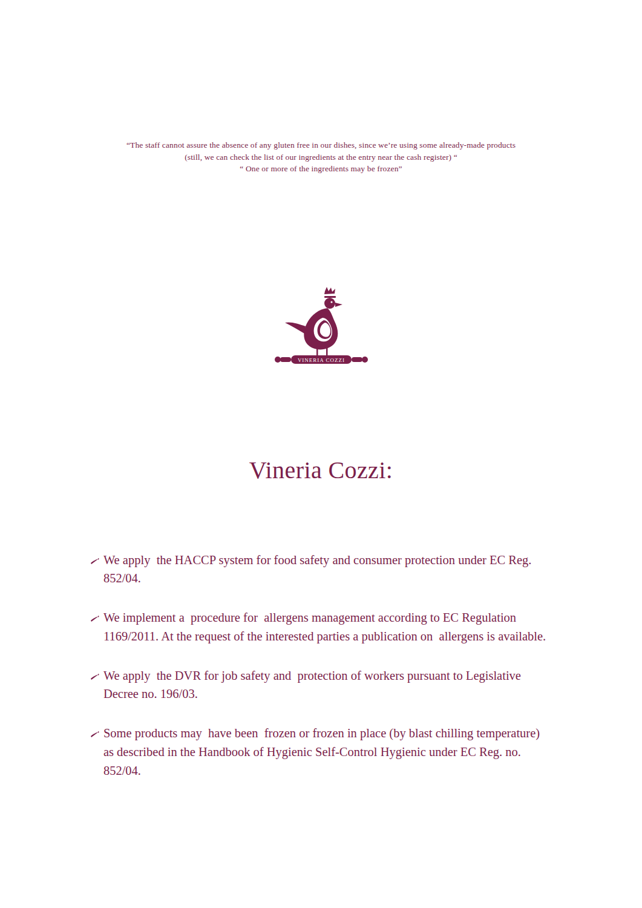“The staff cannot assure the absence of any gluten free in our dishes, since we’re using some already-made products
(still, we can check the list of our ingredients at the entry near the cash register) “
“ One or more of the ingredients may be frozen”
VINERIA COZZI
Vineria Cozzi:
We apply the HACCP system for food safety and consumer protection under EC Reg. 852/04.
We implement a procedure for allergens management according to EC Regulation 1169/2011. At the request of the interested parties a publication on allergens is available.
We apply the DVR for job safety and protection of workers pursuant to Legislative Decree no. 196/03.
Some products may have been frozen or frozen in place (by blast chilling temperature) as described in the Handbook of Hygienic Self-Control Hygienic under EC Reg. no. 852/04.